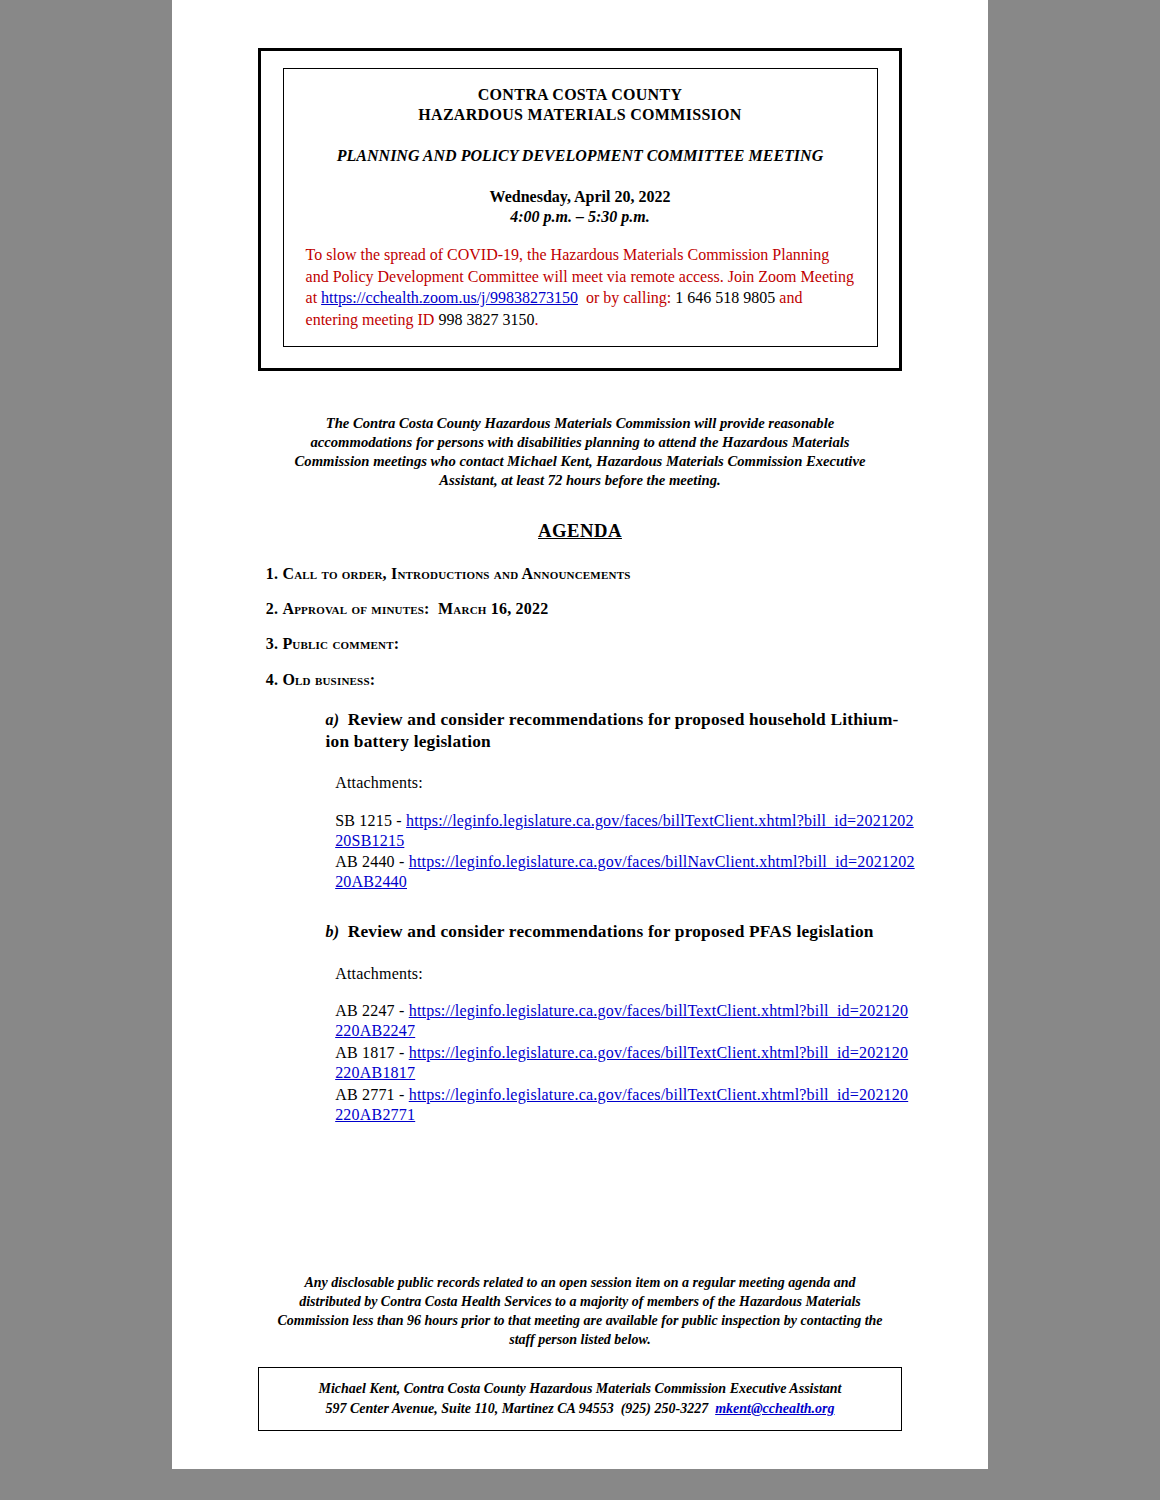CONTRA COSTA COUNTYHAZARDOUS MATERIALS COMMISSION
PLANNING AND POLICY DEVELOPMENT COMMITTEE MEETING
Wednesday, April 20, 20224:00 p.m. – 5:30 p.m.
To slow the spread of COVID-19, the Hazardous Materials Commission Planning and Policy Development Committee will meet via remote access. Join Zoom Meeting at https://cchealth.zoom.us/j/99838273150 or by calling: 1 646 518 9805 and entering meeting ID 998 3827 3150.
The Contra Costa County Hazardous Materials Commission will provide reasonable accommodations for persons with disabilities planning to attend the Hazardous Materials Commission meetings who contact Michael Kent, Hazardous Materials Commission Executive Assistant, at least 72 hours before the meeting.
AGENDA
Call to order, Introductions and Announcements
Approval of minutes: March 16, 2022
Public comment:
Old business:
a) Review and consider recommendations for proposed household Lithium-ion battery legislation
Attachments:
SB 1215 - https://leginfo.legislature.ca.gov/faces/billTextClient.xhtml?bill_id=202120220SB1215
AB 2440 - https://leginfo.legislature.ca.gov/faces/billNavClient.xhtml?bill_id=202120220AB2440
b) Review and consider recommendations for proposed PFAS legislation
Attachments:
AB 2247 - https://leginfo.legislature.ca.gov/faces/billTextClient.xhtml?bill_id=202120220AB2247
AB 1817 - https://leginfo.legislature.ca.gov/faces/billTextClient.xhtml?bill_id=202120220AB1817
AB 2771 - https://leginfo.legislature.ca.gov/faces/billTextClient.xhtml?bill_id=202120220AB2771
Any disclosable public records related to an open session item on a regular meeting agenda and distributed by Contra Costa Health Services to a majority of members of the Hazardous Materials Commission less than 96 hours prior to that meeting are available for public inspection by contacting the staff person listed below.
Michael Kent, Contra Costa County Hazardous Materials Commission Executive Assistant
597 Center Avenue, Suite 110, Martinez CA 94553 (925) 250-3227 mkent@cchealth.org